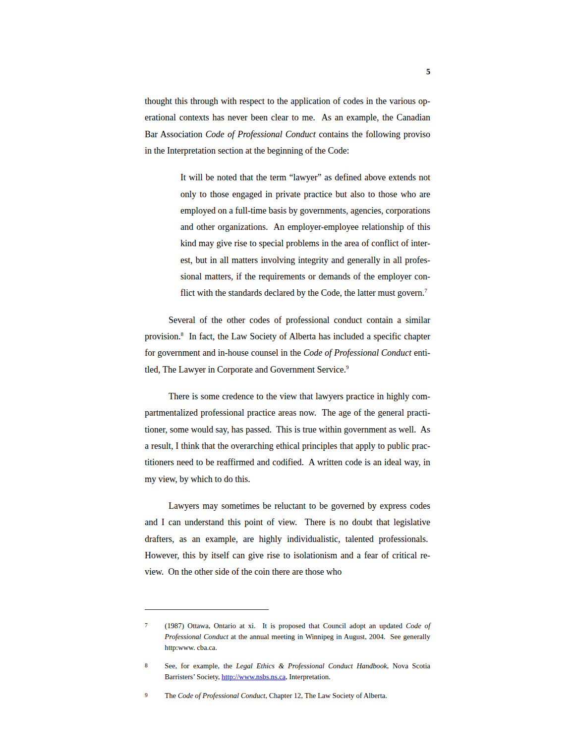5
thought this through with respect to the application of codes in the various operational contexts has never been clear to me. As an example, the Canadian Bar Association Code of Professional Conduct contains the following proviso in the Interpretation section at the beginning of the Code:
It will be noted that the term “lawyer” as defined above extends not only to those engaged in private practice but also to those who are employed on a full-time basis by governments, agencies, corporations and other organizations. An employer-employee relationship of this kind may give rise to special problems in the area of conflict of interest, but in all matters involving integrity and generally in all professional matters, if the requirements or demands of the employer conflict with the standards declared by the Code, the latter must govern.7
Several of the other codes of professional conduct contain a similar provision.8 In fact, the Law Society of Alberta has included a specific chapter for government and in-house counsel in the Code of Professional Conduct entitled, The Lawyer in Corporate and Government Service.9
There is some credence to the view that lawyers practice in highly compartmentalized professional practice areas now. The age of the general practitioner, some would say, has passed. This is true within government as well. As a result, I think that the overarching ethical principles that apply to public practitioners need to be reaffirmed and codified. A written code is an ideal way, in my view, by which to do this.
Lawyers may sometimes be reluctant to be governed by express codes and I can understand this point of view. There is no doubt that legislative drafters, as an example, are highly individualistic, talented professionals. However, this by itself can give rise to isolationism and a fear of critical review. On the other side of the coin there are those who
7
(1987) Ottawa, Ontario at xi. It is proposed that Council adopt an updated Code of Professional Conduct at the annual meeting in Winnipeg in August, 2004. See generally http:www. cba.ca.
8
See, for example, the Legal Ethics & Professional Conduct Handbook, Nova Scotia Barristers’ Society, http://www.nsbs.ns.ca, Interpretation.
9
The Code of Professional Conduct, Chapter 12, The Law Society of Alberta.